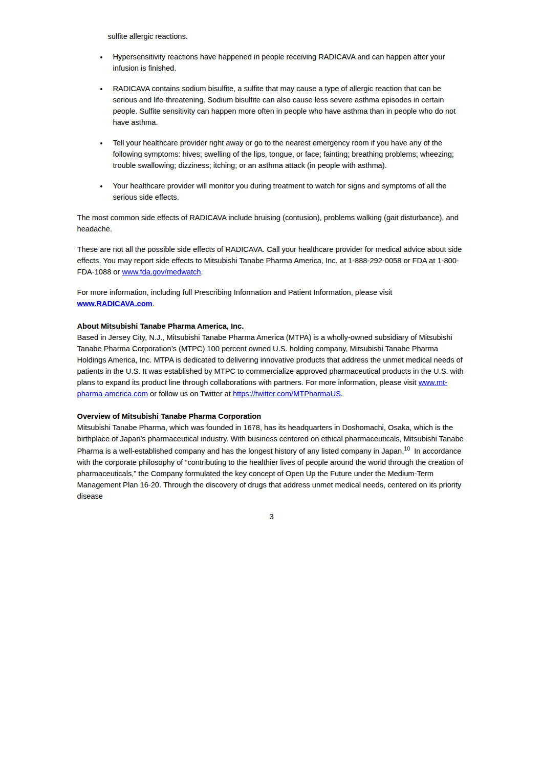sulfite allergic reactions.
Hypersensitivity reactions have happened in people receiving RADICAVA and can happen after your infusion is finished.
RADICAVA contains sodium bisulfite, a sulfite that may cause a type of allergic reaction that can be serious and life-threatening. Sodium bisulfite can also cause less severe asthma episodes in certain people. Sulfite sensitivity can happen more often in people who have asthma than in people who do not have asthma.
Tell your healthcare provider right away or go to the nearest emergency room if you have any of the following symptoms: hives; swelling of the lips, tongue, or face; fainting; breathing problems; wheezing; trouble swallowing; dizziness; itching; or an asthma attack (in people with asthma).
Your healthcare provider will monitor you during treatment to watch for signs and symptoms of all the serious side effects.
The most common side effects of RADICAVA include bruising (contusion), problems walking (gait disturbance), and headache.
These are not all the possible side effects of RADICAVA. Call your healthcare provider for medical advice about side effects. You may report side effects to Mitsubishi Tanabe Pharma America, Inc. at 1-888-292-0058 or FDA at 1-800-FDA-1088 or www.fda.gov/medwatch.
For more information, including full Prescribing Information and Patient Information, please visit www.RADICAVA.com.
About Mitsubishi Tanabe Pharma America, Inc.
Based in Jersey City, N.J., Mitsubishi Tanabe Pharma America (MTPA) is a wholly-owned subsidiary of Mitsubishi Tanabe Pharma Corporation’s (MTPC) 100 percent owned U.S. holding company, Mitsubishi Tanabe Pharma Holdings America, Inc. MTPA is dedicated to delivering innovative products that address the unmet medical needs of patients in the U.S. It was established by MTPC to commercialize approved pharmaceutical products in the U.S. with plans to expand its product line through collaborations with partners. For more information, please visit www.mt-pharma-america.com or follow us on Twitter at https://twitter.com/MTPharmaUS.
Overview of Mitsubishi Tanabe Pharma Corporation
Mitsubishi Tanabe Pharma, which was founded in 1678, has its headquarters in Doshomachi, Osaka, which is the birthplace of Japan’s pharmaceutical industry. With business centered on ethical pharmaceuticals, Mitsubishi Tanabe Pharma is a well-established company and has the longest history of any listed company in Japan.10 In accordance with the corporate philosophy of “contributing to the healthier lives of people around the world through the creation of pharmaceuticals,” the Company formulated the key concept of Open Up the Future under the Medium-Term Management Plan 16-20. Through the discovery of drugs that address unmet medical needs, centered on its priority disease
3